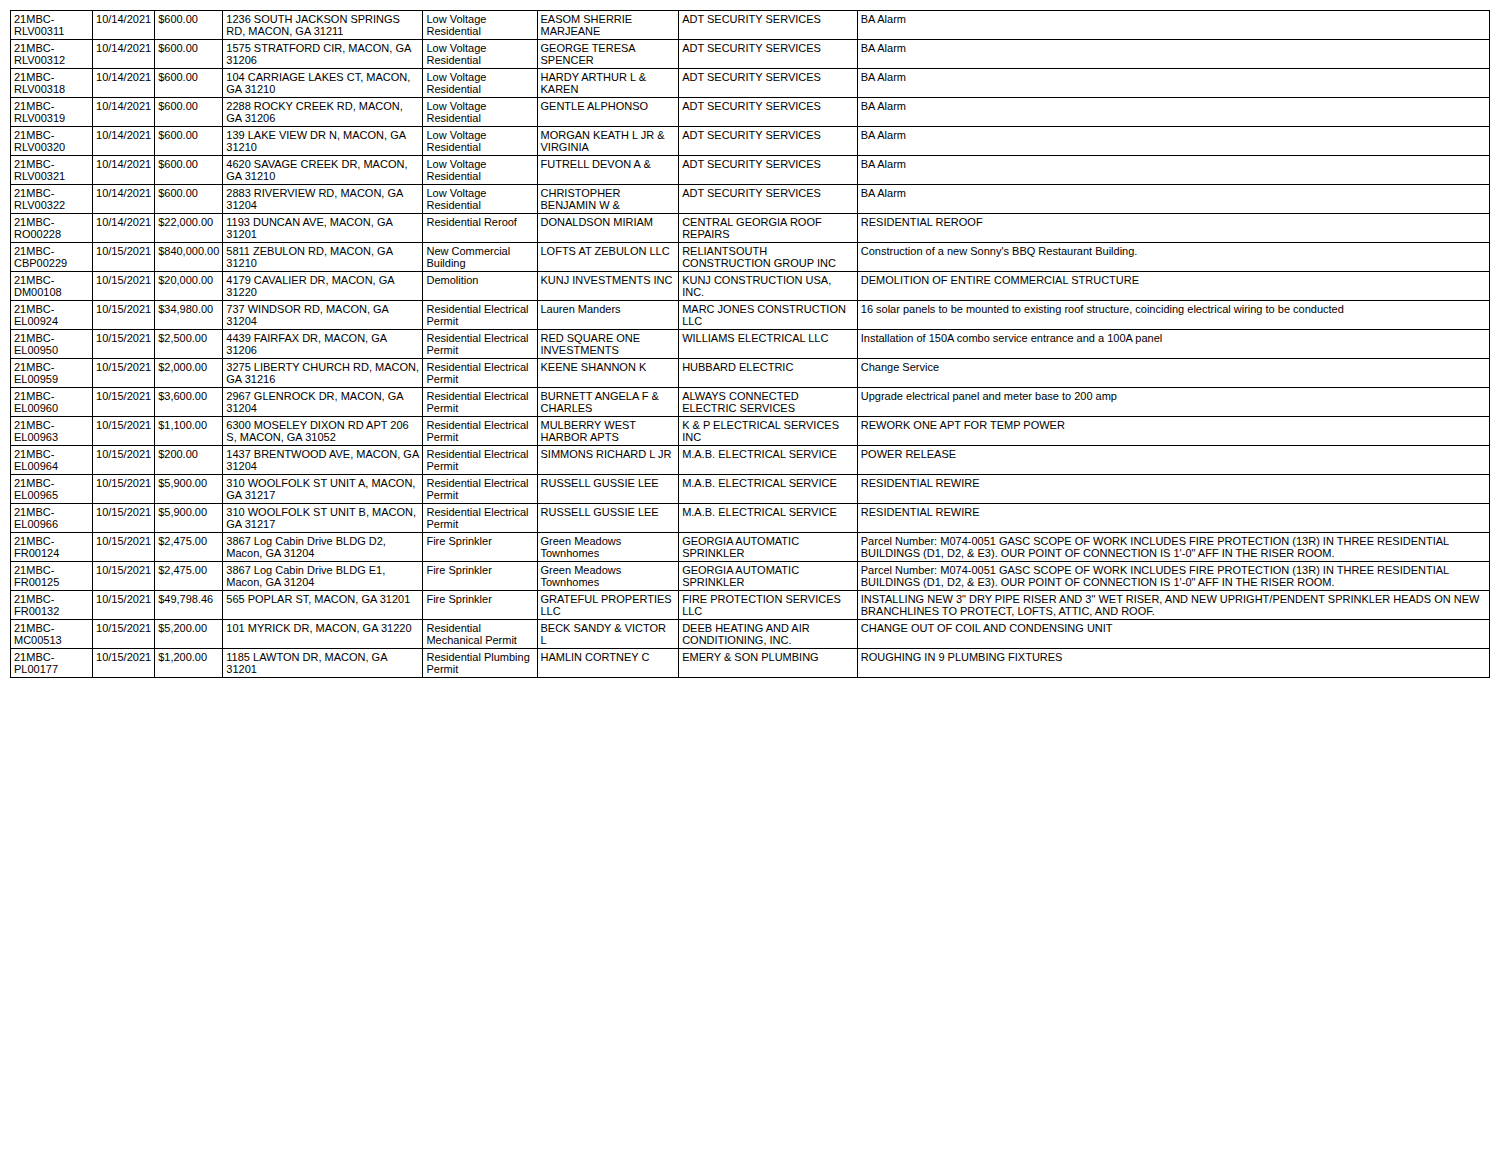| 21MBC-RLV00311 | 10/14/2021 | $600.00 | 1236 SOUTH JACKSON SPRINGS RD, MACON, GA 31211 | Low Voltage Residential | EASOM SHERRIE MARJEANE | ADT SECURITY SERVICES | BA Alarm |
| 21MBC-RLV00312 | 10/14/2021 | $600.00 | 1575 STRATFORD CIR, MACON, GA 31206 | Low Voltage Residential | GEORGE TERESA SPENCER | ADT SECURITY SERVICES | BA Alarm |
| 21MBC-RLV00318 | 10/14/2021 | $600.00 | 104 CARRIAGE LAKES CT, MACON, GA 31210 | Low Voltage Residential | HARDY ARTHUR L & KAREN | ADT SECURITY SERVICES | BA Alarm |
| 21MBC-RLV00319 | 10/14/2021 | $600.00 | 2288 ROCKY CREEK RD, MACON, GA 31206 | Low Voltage Residential | GENTLE ALPHONSO | ADT SECURITY SERVICES | BA Alarm |
| 21MBC-RLV00320 | 10/14/2021 | $600.00 | 139 LAKE VIEW DR N, MACON, GA 31210 | Low Voltage Residential | MORGAN KEATH L JR & VIRGINIA | ADT SECURITY SERVICES | BA Alarm |
| 21MBC-RLV00321 | 10/14/2021 | $600.00 | 4620 SAVAGE CREEK DR, MACON, GA 31210 | Low Voltage Residential | FUTRELL DEVON A & | ADT SECURITY SERVICES | BA Alarm |
| 21MBC-RLV00322 | 10/14/2021 | $600.00 | 2883 RIVERVIEW RD, MACON, GA 31204 | Low Voltage Residential | CHRISTOPHER BENJAMIN W & | ADT SECURITY SERVICES | BA Alarm |
| 21MBC-RO00228 | 10/14/2021 | $22,000.00 | 1193 DUNCAN AVE, MACON, GA 31201 | Residential Reroof | DONALDSON MIRIAM | CENTRAL GEORGIA ROOF REPAIRS | RESIDENTIAL REROOF |
| 21MBC-CBP00229 | 10/15/2021 | $840,000.00 | 5811 ZEBULON RD, MACON, GA 31210 | New Commercial Building | LOFTS AT ZEBULON LLC | RELIANTSOUTH CONSTRUCTION GROUP INC | Construction of a new Sonny's BBQ Restaurant Building. |
| 21MBC-DM00108 | 10/15/2021 | $20,000.00 | 4179 CAVALIER DR, MACON, GA 31220 | Demolition | KUNJ INVESTMENTS INC | KUNJ CONSTRUCTION USA, INC. | DEMOLITION OF ENTIRE COMMERCIAL STRUCTURE |
| 21MBC-EL00924 | 10/15/2021 | $34,980.00 | 737 WINDSOR RD, MACON, GA 31204 | Residential Electrical Permit | Lauren Manders | MARC JONES CONSTRUCTION LLC | 16 solar panels to be mounted to existing roof structure, coinciding electrical wiring to be conducted |
| 21MBC-EL00950 | 10/15/2021 | $2,500.00 | 4439 FAIRFAX DR, MACON, GA 31206 | Residential Electrical Permit | RED SQUARE ONE INVESTMENTS | WILLIAMS ELECTRICAL LLC | Installation of 150A combo service entrance and a 100A panel |
| 21MBC-EL00959 | 10/15/2021 | $2,000.00 | 3275 LIBERTY CHURCH RD, MACON, GA 31216 | Residential Electrical Permit | KEENE SHANNON K | HUBBARD ELECTRIC | Change Service |
| 21MBC-EL00960 | 10/15/2021 | $3,600.00 | 2967 GLENROCK DR, MACON, GA 31204 | Residential Electrical Permit | BURNETT ANGELA F & CHARLES | ALWAYS CONNECTED ELECTRIC SERVICES | Upgrade electrical panel and meter base to 200 amp |
| 21MBC-EL00963 | 10/15/2021 | $1,100.00 | 6300 MOSELEY DIXON RD APT 206 S, MACON, GA 31052 | Residential Electrical Permit | MULBERRY WEST HARBOR APTS | K & P ELECTRICAL SERVICES INC | REWORK ONE APT FOR TEMP POWER |
| 21MBC-EL00964 | 10/15/2021 | $200.00 | 1437 BRENTWOOD AVE, MACON, GA 31204 | Residential Electrical Permit | SIMMONS RICHARD L JR | M.A.B. ELECTRICAL SERVICE | POWER RELEASE |
| 21MBC-EL00965 | 10/15/2021 | $5,900.00 | 310 WOOLFOLK ST UNIT A, MACON, GA 31217 | Residential Electrical Permit | RUSSELL GUSSIE LEE | M.A.B. ELECTRICAL SERVICE | RESIDENTIAL REWIRE |
| 21MBC-EL00966 | 10/15/2021 | $5,900.00 | 310 WOOLFOLK ST UNIT B, MACON, GA 31217 | Residential Electrical Permit | RUSSELL GUSSIE LEE | M.A.B. ELECTRICAL SERVICE | RESIDENTIAL REWIRE |
| 21MBC-FR00124 | 10/15/2021 | $2,475.00 | 3867 Log Cabin Drive BLDG D2, Macon, GA 31204 | Fire Sprinkler | Green Meadows Townhomes | GEORGIA AUTOMATIC SPRINKLER | Parcel Number: M074-0051 GASC SCOPE OF WORK INCLUDES FIRE PROTECTION (13R) IN THREE RESIDENTIAL BUILDINGS (D1, D2, & E3). OUR POINT OF CONNECTION IS 1'-0" AFF IN THE RISER ROOM. |
| 21MBC-FR00125 | 10/15/2021 | $2,475.00 | 3867 Log Cabin Drive BLDG E1, Macon, GA 31204 | Fire Sprinkler | Green Meadows Townhomes | GEORGIA AUTOMATIC SPRINKLER | Parcel Number: M074-0051 GASC SCOPE OF WORK INCLUDES FIRE PROTECTION (13R) IN THREE RESIDENTIAL BUILDINGS (D1, D2, & E3). OUR POINT OF CONNECTION IS 1'-0" AFF IN THE RISER ROOM. |
| 21MBC-FR00132 | 10/15/2021 | $49,798.46 | 565 POPLAR ST, MACON, GA 31201 | Fire Sprinkler | GRATEFUL PROPERTIES LLC | FIRE PROTECTION SERVICES LLC | INSTALLING NEW 3" DRY PIPE RISER AND 3" WET RISER, AND NEW UPRIGHT/PENDENT SPRINKLER HEADS ON NEW BRANCHLINES TO PROTECT, LOFTS, ATTIC, AND ROOF. |
| 21MBC-MC00513 | 10/15/2021 | $5,200.00 | 101 MYRICK DR, MACON, GA 31220 | Residential Mechanical Permit | BECK SANDY & VICTOR L | DEEB HEATING AND AIR CONDITIONING, INC. | CHANGE OUT OF COIL AND CONDENSING UNIT |
| 21MBC-PL00177 | 10/15/2021 | $1,200.00 | 1185 LAWTON DR, MACON, GA 31201 | Residential Plumbing Permit | HAMLIN CORTNEY C | EMERY & SON PLUMBING | ROUGHING IN 9 PLUMBING FIXTURES |